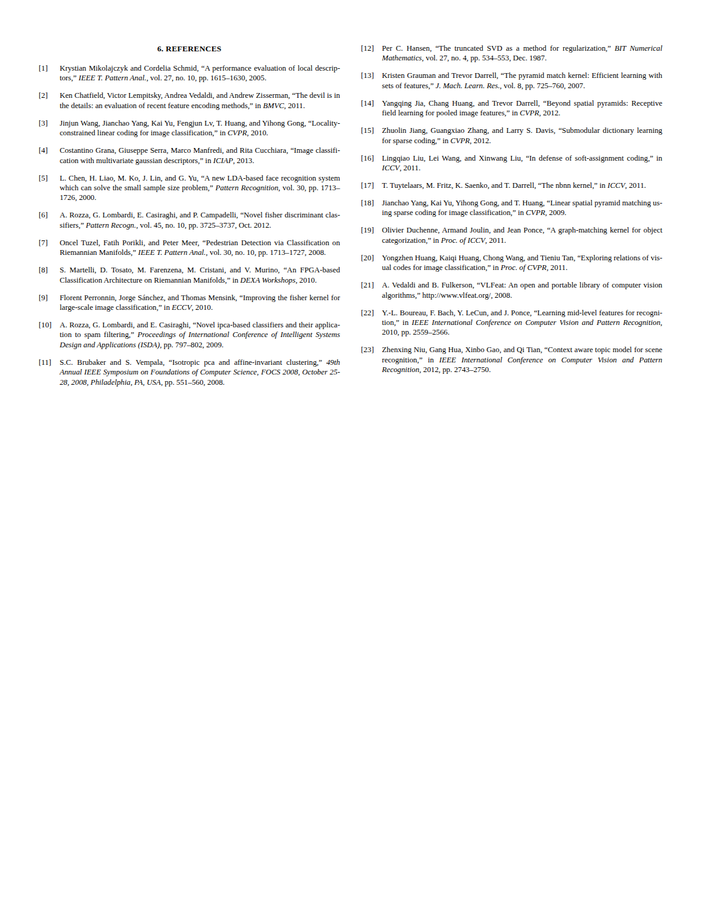6. REFERENCES
Krystian Mikolajczyk and Cordelia Schmid, “A performance evaluation of local descriptors,” IEEE T. Pattern Anal., vol. 27, no. 10, pp. 1615–1630, 2005.
Ken Chatfield, Victor Lempitsky, Andrea Vedaldi, and Andrew Zisserman, “The devil is in the details: an evaluation of recent feature encoding methods,” in BMVC, 2011.
Jinjun Wang, Jianchao Yang, Kai Yu, Fengjun Lv, T. Huang, and Yihong Gong, “Locality-constrained linear coding for image classification,” in CVPR, 2010.
Costantino Grana, Giuseppe Serra, Marco Manfredi, and Rita Cucchiara, “Image classification with multivariate gaussian descriptors,” in ICIAP, 2013.
L. Chen, H. Liao, M. Ko, J. Lin, and G. Yu, “A new LDA-based face recognition system which can solve the small sample size problem,” Pattern Recognition, vol. 30, pp. 1713–1726, 2000.
A. Rozza, G. Lombardi, E. Casiraghi, and P. Campadelli, “Novel fisher discriminant classifiers,” Pattern Recogn., vol. 45, no. 10, pp. 3725–3737, Oct. 2012.
Oncel Tuzel, Fatih Porikli, and Peter Meer, “Pedestrian Detection via Classification on Riemannian Manifolds,” IEEE T. Pattern Anal., vol. 30, no. 10, pp. 1713–1727, 2008.
S. Martelli, D. Tosato, M. Farenzena, M. Cristani, and V. Murino, “An FPGA-based Classification Architecture on Riemannian Manifolds,” in DEXA Workshops, 2010.
Florent Perronnin, Jorge Sánchez, and Thomas Mensink, “Improving the fisher kernel for large-scale image classification,” in ECCV, 2010.
A. Rozza, G. Lombardi, and E. Casiraghi, “Novel ipca-based classifiers and their application to spam filtering,” Proceedings of International Conference of Intelligent Systems Design and Applications (ISDA), pp. 797–802, 2009.
S.C. Brubaker and S. Vempala, “Isotropic pca and affine-invariant clustering,” 49th Annual IEEE Symposium on Foundations of Computer Science, FOCS 2008, October 25-28, 2008, Philadelphia, PA, USA, pp. 551–560, 2008.
Per C. Hansen, “The truncated SVD as a method for regularization,” BIT Numerical Mathematics, vol. 27, no. 4, pp. 534–553, Dec. 1987.
Kristen Grauman and Trevor Darrell, “The pyramid match kernel: Efficient learning with sets of features,” J. Mach. Learn. Res., vol. 8, pp. 725–760, 2007.
Yangqing Jia, Chang Huang, and Trevor Darrell, “Beyond spatial pyramids: Receptive field learning for pooled image features,” in CVPR, 2012.
Zhuolin Jiang, Guangxiao Zhang, and Larry S. Davis, “Submodular dictionary learning for sparse coding,” in CVPR, 2012.
Lingqiao Liu, Lei Wang, and Xinwang Liu, “In defense of soft-assignment coding,” in ICCV, 2011.
T. Tuytelaars, M. Fritz, K. Saenko, and T. Darrell, “The nbnn kernel,” in ICCV, 2011.
Jianchao Yang, Kai Yu, Yihong Gong, and T. Huang, “Linear spatial pyramid matching using sparse coding for image classification,” in CVPR, 2009.
Olivier Duchenne, Armand Joulin, and Jean Ponce, “A graph-matching kernel for object categorization,” in Proc. of ICCV, 2011.
Yongzhen Huang, Kaiqi Huang, Chong Wang, and Tieniu Tan, “Exploring relations of visual codes for image classification,” in Proc. of CVPR, 2011.
A. Vedaldi and B. Fulkerson, “VLFeat: An open and portable library of computer vision algorithms,” http://www.vlfeat.org/, 2008.
Y.-L. Boureau, F. Bach, Y. LeCun, and J. Ponce, “Learning mid-level features for recognition,” in IEEE International Conference on Computer Vision and Pattern Recognition, 2010, pp. 2559–2566.
Zhenxing Niu, Gang Hua, Xinbo Gao, and Qi Tian, “Context aware topic model for scene recognition,” in IEEE International Conference on Computer Vision and Pattern Recognition, 2012, pp. 2743–2750.